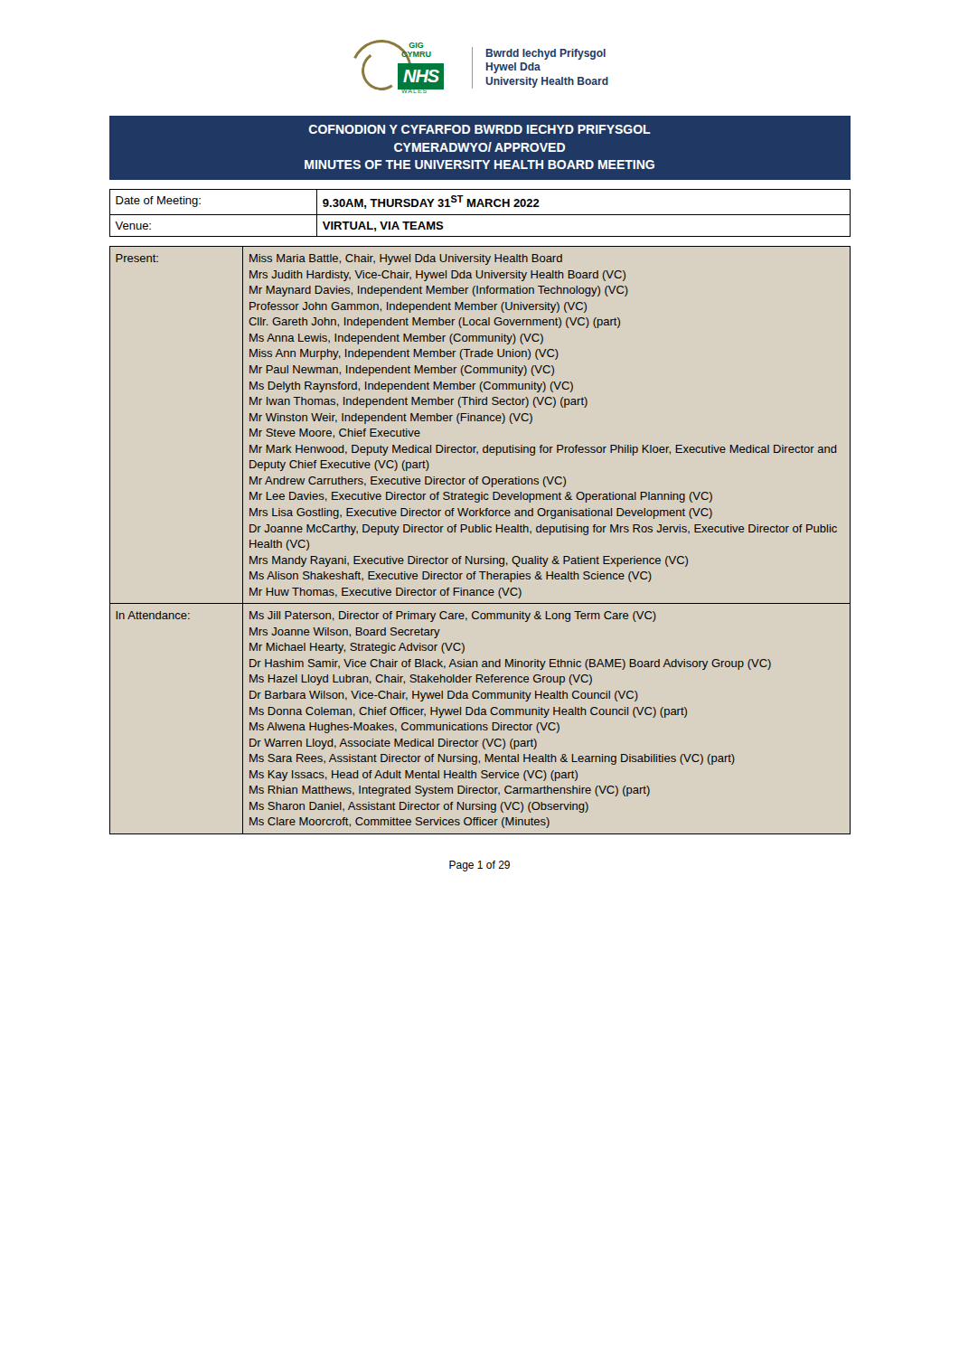GIG
CYMRU
NHS
WALES
Bwrdd Iechyd Prifysgol Hywel Dda University Health Board
COFNODION Y CYFARFOD BWRDD IECHYD PRIFYSGOL
CYMERADWYO/ APPROVED
MINUTES OF THE UNIVERSITY HEALTH BOARD MEETING
| Date of Meeting: | 9.30AM, THURSDAY 31 ST MARCH 2022 |
| Venue: | VIRTUAL, VIA TEAMS |
| Present: | Miss Maria Battle, Chair, Hywel Dda University Health Board Mrs Judith Hardisty, Vice-Chair, Hywel Dda University Health Board (VC) Mr Maynard Davies, Independent Member (Information Technology) (VC) Professor John Gammon, Independent Member (University) (VC) Cllr. Gareth John, Independent Member (Local Government) (VC) (part) Ms Anna Lewis, Independent Member (Community) (VC) Miss Ann Murphy, Independent Member (Trade Union) (VC) Mr Paul Newman, Independent Member (Community) (VC) Ms Delyth Raynsford, Independent Member (Community) (VC) Mr Iwan Thomas, Independent Member (Third Sector) (VC) (part) Mr Winston Weir, Independent Member (Finance) (VC) Mr Steve Moore, Chief Executive Mr Mark Henwood, Deputy Medical Director, deputising for Professor Philip Kloer, Executive Medical Director and Deputy Chief Executive (VC) (part) Mr Andrew Carruthers, Executive Director of Operations (VC) Mr Lee Davies, Executive Director of Strategic Development & Operational Planning (VC) Mrs Lisa Gostling, Executive Director of Workforce and Organisational Development (VC) Dr Joanne McCarthy, Deputy Director of Public Health, deputising for Mrs Ros Jervis, Executive Director of Public Health (VC) Mrs Mandy Rayani, Executive Director of Nursing, Quality & Patient Experience (VC) Ms Alison Shakeshaft, Executive Director of Therapies & Health Science (VC) Mr Huw Thomas, Executive Director of Finance (VC) |
| In Attendance: | Ms Jill Paterson, Director of Primary Care, Community & Long Term Care (VC) Mrs Joanne Wilson, Board Secretary Mr Michael Hearty, Strategic Advisor (VC) Dr Hashim Samir, Vice Chair of Black, Asian and Minority Ethnic (BAME) Board Advisory Group (VC) Ms Hazel Lloyd Lubran, Chair, Stakeholder Reference Group (VC) Dr Barbara Wilson, Vice-Chair, Hywel Dda Community Health Council (VC) Ms Donna Coleman, Chief Officer, Hywel Dda Community Health Council (VC) (part) Ms Alwena Hughes-Moakes, Communications Director (VC) Dr Warren Lloyd, Associate Medical Director (VC) (part) Ms Sara Rees, Assistant Director of Nursing, Mental Health & Learning Disabilities (VC) (part) Ms Kay Issacs, Head of Adult Mental Health Service (VC) (part) Ms Rhian Matthews, Integrated System Director, Carmarthenshire (VC) (part) Ms Sharon Daniel, Assistant Director of Nursing (VC) (Observing) Ms Clare Moorcroft, Committee Services Officer (Minutes) |
Page 1 of 29